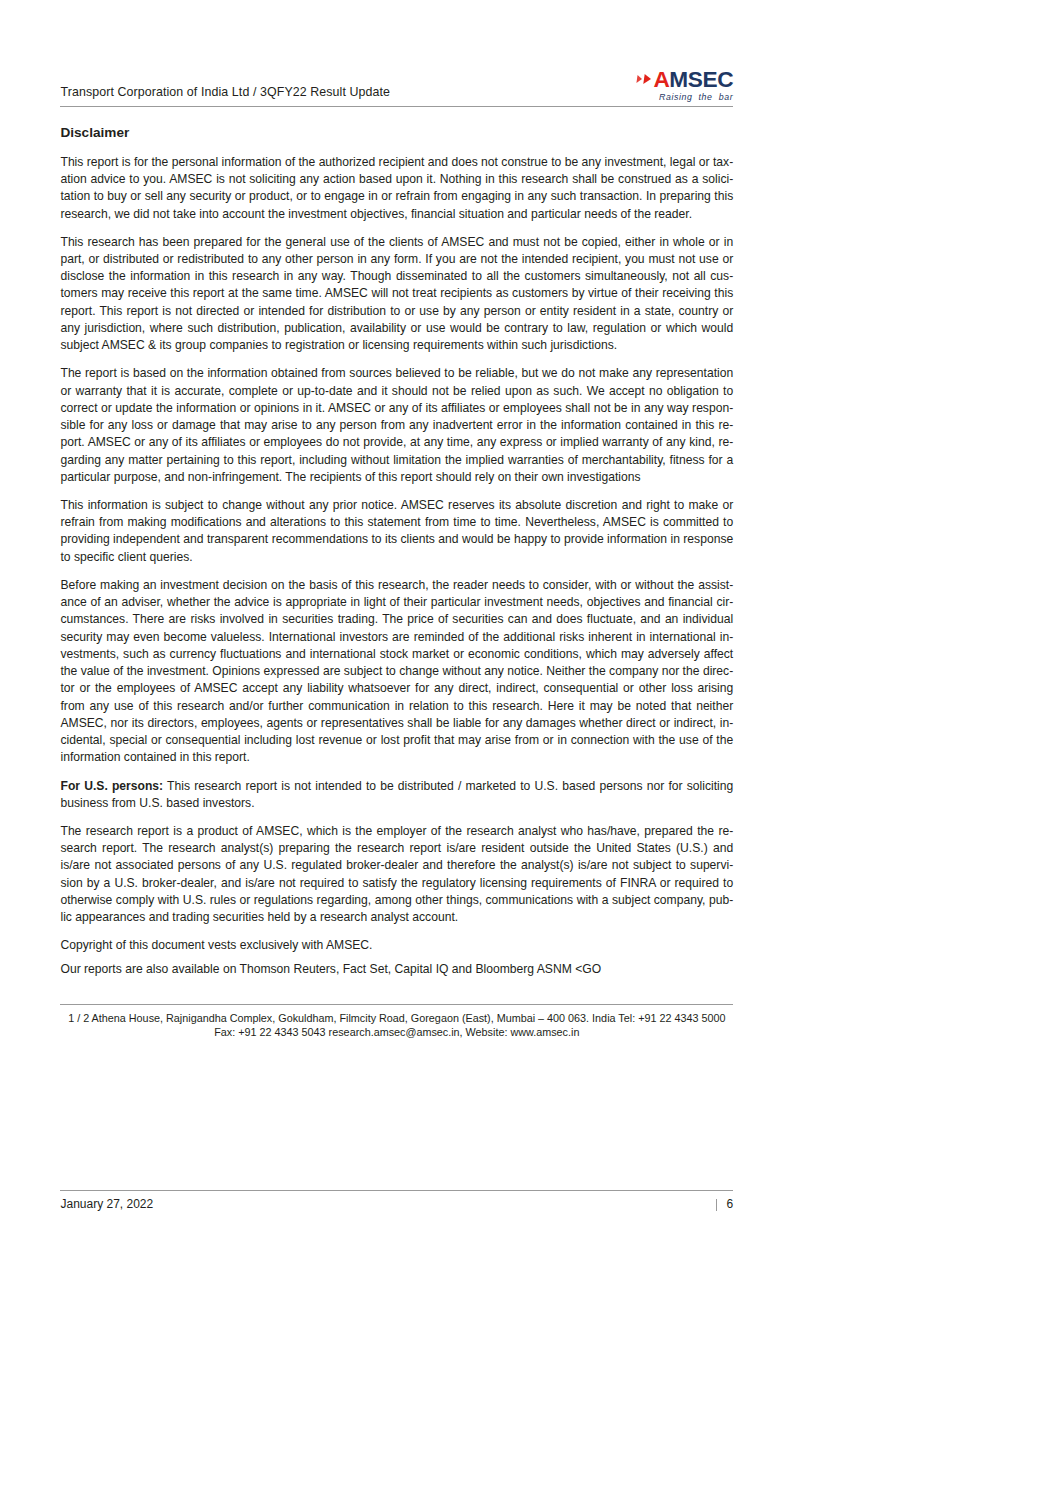Transport Corporation of India Ltd / 3QFY22 Result Update
AMSEC
Raising the bar
Disclaimer
This report is for the personal information of the authorized recipient and does not construe to be any investment, legal or taxation advice to you. AMSEC is not soliciting any action based upon it. Nothing in this research shall be construed as a solicitation to buy or sell any security or product, or to engage in or refrain from engaging in any such transaction. In preparing this research, we did not take into account the investment objectives, financial situation and particular needs of the reader.
This research has been prepared for the general use of the clients of AMSEC and must not be copied, either in whole or in part, or distributed or redistributed to any other person in any form. If you are not the intended recipient, you must not use or disclose the information in this research in any way. Though disseminated to all the customers simultaneously, not all customers may receive this report at the same time. AMSEC will not treat recipients as customers by virtue of their receiving this report. This report is not directed or intended for distribution to or use by any person or entity resident in a state, country or any jurisdiction, where such distribution, publication, availability or use would be contrary to law, regulation or which would subject AMSEC & its group companies to registration or licensing requirements within such jurisdictions.
The report is based on the information obtained from sources believed to be reliable, but we do not make any representation or warranty that it is accurate, complete or up-to-date and it should not be relied upon as such. We accept no obligation to correct or update the information or opinions in it. AMSEC or any of its affiliates or employees shall not be in any way responsible for any loss or damage that may arise to any person from any inadvertent error in the information contained in this report. AMSEC or any of its affiliates or employees do not provide, at any time, any express or implied warranty of any kind, regarding any matter pertaining to this report, including without limitation the implied warranties of merchantability, fitness for a particular purpose, and non-infringement. The recipients of this report should rely on their own investigations
This information is subject to change without any prior notice. AMSEC reserves its absolute discretion and right to make or refrain from making modifications and alterations to this statement from time to time. Nevertheless, AMSEC is committed to providing independent and transparent recommendations to its clients and would be happy to provide information in response to specific client queries.
Before making an investment decision on the basis of this research, the reader needs to consider, with or without the assistance of an adviser, whether the advice is appropriate in light of their particular investment needs, objectives and financial circumstances. There are risks involved in securities trading. The price of securities can and does fluctuate, and an individual security may even become valueless. International investors are reminded of the additional risks inherent in international investments, such as currency fluctuations and international stock market or economic conditions, which may adversely affect the value of the investment. Opinions expressed are subject to change without any notice. Neither the company nor the director or the employees of AMSEC accept any liability whatsoever for any direct, indirect, consequential or other loss arising from any use of this research and/or further communication in relation to this research. Here it may be noted that neither AMSEC, nor its directors, employees, agents or representatives shall be liable for any damages whether direct or indirect, incidental, special or consequential including lost revenue or lost profit that may arise from or in connection with the use of the information contained in this report.
For U.S. persons: This research report is not intended to be distributed / marketed to U.S. based persons nor for soliciting business from U.S. based investors.
The research report is a product of AMSEC, which is the employer of the research analyst who has/have, prepared the research report. The research analyst(s) preparing the research report is/are resident outside the United States (U.S.) and is/are not associated persons of any U.S. regulated broker-dealer and therefore the analyst(s) is/are not subject to supervision by a U.S. broker-dealer, and is/are not required to satisfy the regulatory licensing requirements of FINRA or required to otherwise comply with U.S. rules or regulations regarding, among other things, communications with a subject company, public appearances and trading securities held by a research analyst account.
Copyright of this document vests exclusively with AMSEC.
Our reports are also available on Thomson Reuters, Fact Set, Capital IQ and Bloomberg ASNM <GO
1 / 2 Athena House, Rajnigandha Complex, Gokuldham, Filmcity Road, Goregaon (East), Mumbai – 400 063. India Tel: +91 22 4343 5000 Fax: +91 22 4343 5043 research.amsec@amsec.in, Website: www.amsec.in
January 27, 2022
6